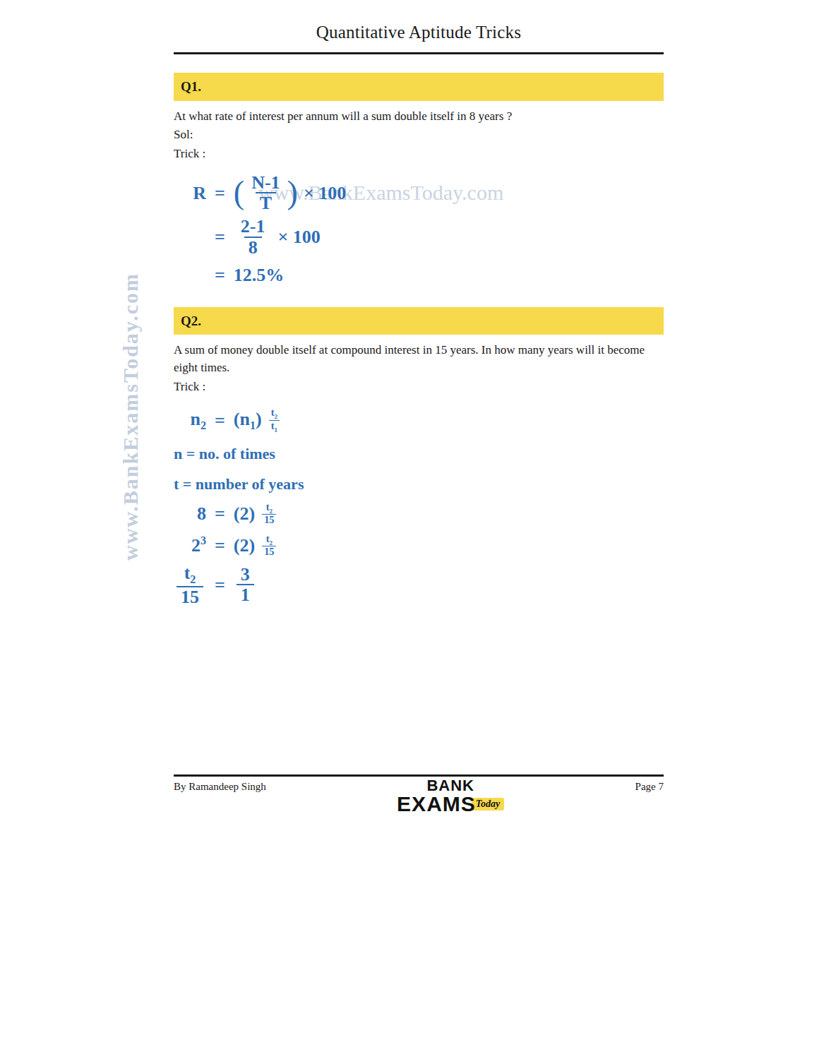www.BankExamsToday.com
Quantitative Aptitude Tricks
Q1.
At what rate of interest per annum will a sum double itself in 8 years ?
Sol:
Trick :
www.BankExamsToday.com
R = ( N‑1 T ) × 100
= 2‑1 8 × 100
= 12.5%
Q2.
A sum of money double itself at compound interest in 15 years. In how many years will it become eight times.
Trick :
n2 = (n1) t2 t1
n = no. of times
t = number of years
8 = (2) t2 15
23 = (2) t2 15
t2 15 = 3 1
By Ramandeep Singh
BANK
EXAMS Today
Page 7